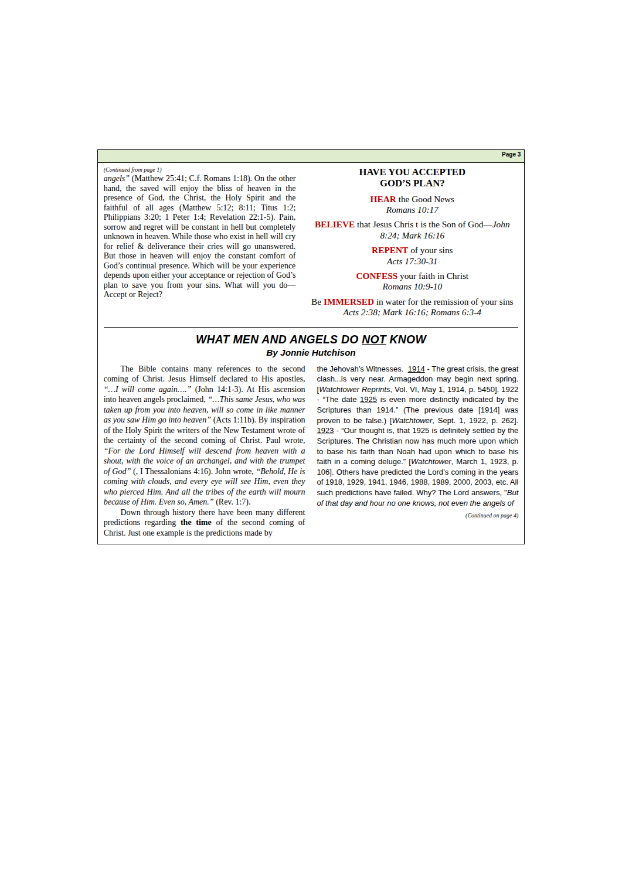Page 3
(Continued from page 1)
angels” (Matthew 25:41; C.f. Romans 1:18). On the other hand, the saved will enjoy the bliss of heaven in the presence of God, the Christ, the Holy Spirit and the faithful of all ages (Matthew 5:12; 8:11; Titus 1:2; Philippians 3:20; 1 Peter 1:4; Revelation 22:1-5). Pain, sorrow and regret will be constant in hell but completely unknown in heaven. While those who exist in hell will cry for relief & deliverance their cries will go unanswered. But those in heaven will enjoy the constant comfort of God’s continual presence. Which will be your experience depends upon either your acceptance or rejection of God’s plan to save you from your sins. What will you do—Accept or Reject?
HAVE YOU ACCEPTED
GOD’S PLAN?
HEAR the Good News
Romans 10:17
BELIEVE that Jesus Chris t is the Son of God—John 8:24; Mark 16:16
REPENT of your sins
Acts 17:30-31
CONFESS your faith in Christ
Romans 10:9-10
Be IMMERSED in water for the remission of your sins
Acts 2:38; Mark 16:16; Romans 6:3-4
WHAT MEN AND ANGELS DO NOT KNOW
By Jonnie Hutchison
The Bible contains many references to the second coming of Christ. Jesus Himself declared to His apostles, “…I will come again….” (John 14:1-3). At His ascension into heaven angels proclaimed, “…This same Jesus, who was taken up from you into heaven, will so come in like manner as you saw Him go into heaven” (Acts 1:11b). By inspiration of the Holy Spirit the writers of the New Testament wrote of the certainty of the second coming of Christ. Paul wrote, “For the Lord Himself will descend from heaven with a shout, with the voice of an archangel, and with the trumpet of God” (, I Thessalonians 4:16). John wrote, “Behold, He is coming with clouds, and every eye will see Him, even they who pierced Him. And all the tribes of the earth will mourn because of Him. Even so, Amen.” (Rev. 1:7).
Down through history there have been many different predictions regarding the time of the second coming of Christ. Just one example is the predictions made by
the Jehovah’s Witnesses. 1914 - The great crisis, the great clash...is very near. Armageddon may begin next spring. [Watchtower Reprints, Vol. VI, May 1, 1914, p. 5450]. 1922 - “The date 1925 is even more distinctly indicated by the Scriptures than 1914.” (The previous date [1914] was proven to be false.) [Watchtower, Sept. 1, 1922, p. 262]. 1923 - “Our thought is, that 1925 is definitely settled by the Scriptures. The Christian now has much more upon which to base his faith than Noah had upon which to base his faith in a coming deluge.” [Watchtower, March 1, 1923, p. 106]. Others have predicted the Lord’s coming in the years of 1918, 1929, 1941, 1946, 1988, 1989, 2000, 2003, etc. All such predictions have failed. Why? The Lord answers, "But of that day and hour no one knows, not even the angels of
(Continued on page 4)